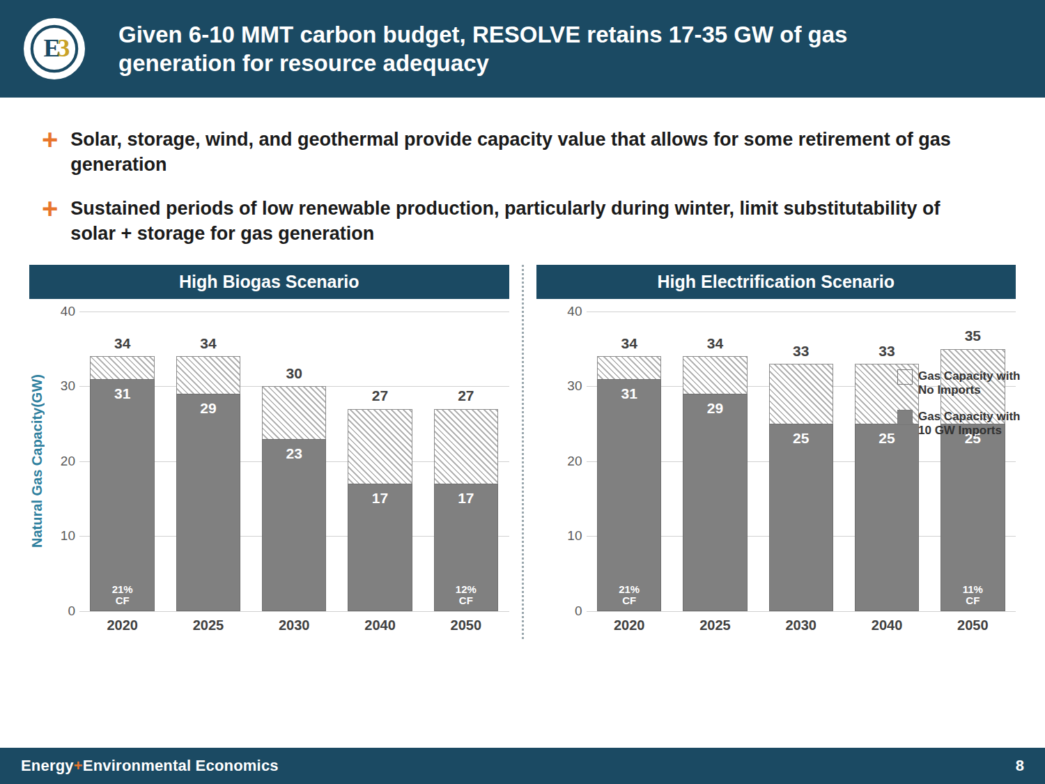E 3
Given 6-10 MMT carbon budget, RESOLVE retains 17-35 GW of gas generation for resource adequacy
+
Solar, storage, wind, and geothermal provide capacity value that allows for some retirement of gas generation
+
Sustained periods of low renewable production, particularly during winter, limit substitutability of solar + storage for gas generation
High Biogas Scenario
Natural Gas Capacity(GW)
40 30 20 10 0
34
31 21%
CF
34
29
30
23
27
17
27
17 12%
CF
20202025203020402050
High Electrification Scenario
Natural Gas Capacity(GW)
40 30 20 10 0
34
31 21%
CF
34
29
33
25
33
25
35
25 11%
CF
20202025203020402050
Gas Capacity with No Imports
Gas Capacity with 10 GW Imports
Energy+Environmental Economics
8